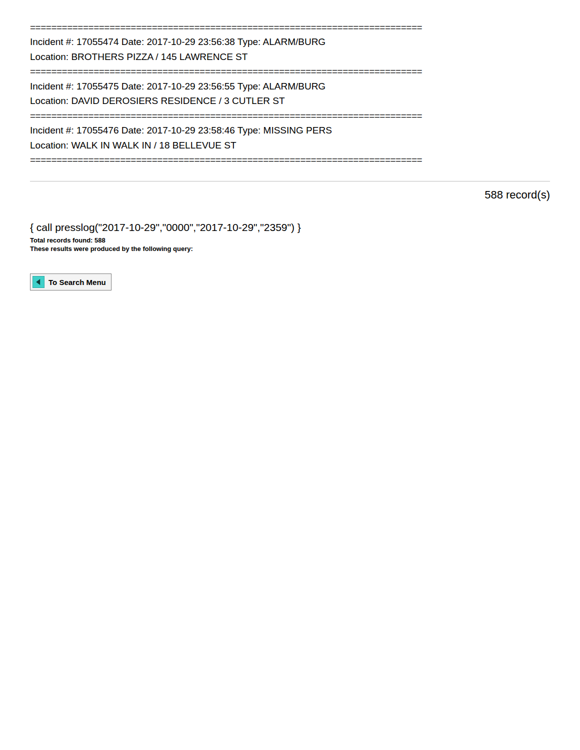==========================================================================
Incident #: 17055474 Date: 2017-10-29 23:56:38 Type: ALARM/BURG
Location: BROTHERS PIZZA / 145 LAWRENCE ST
==========================================================================
Incident #: 17055475 Date: 2017-10-29 23:56:55 Type: ALARM/BURG
Location: DAVID DEROSIERS RESIDENCE / 3 CUTLER ST
==========================================================================
Incident #: 17055476 Date: 2017-10-29 23:58:46 Type: MISSING PERS
Location: WALK IN WALK IN / 18 BELLEVUE ST
==========================================================================
588 record(s)
{ call presslog("2017-10-29","0000","2017-10-29","2359") }
Total records found: 588
These results were produced by the following query:
To Search Menu